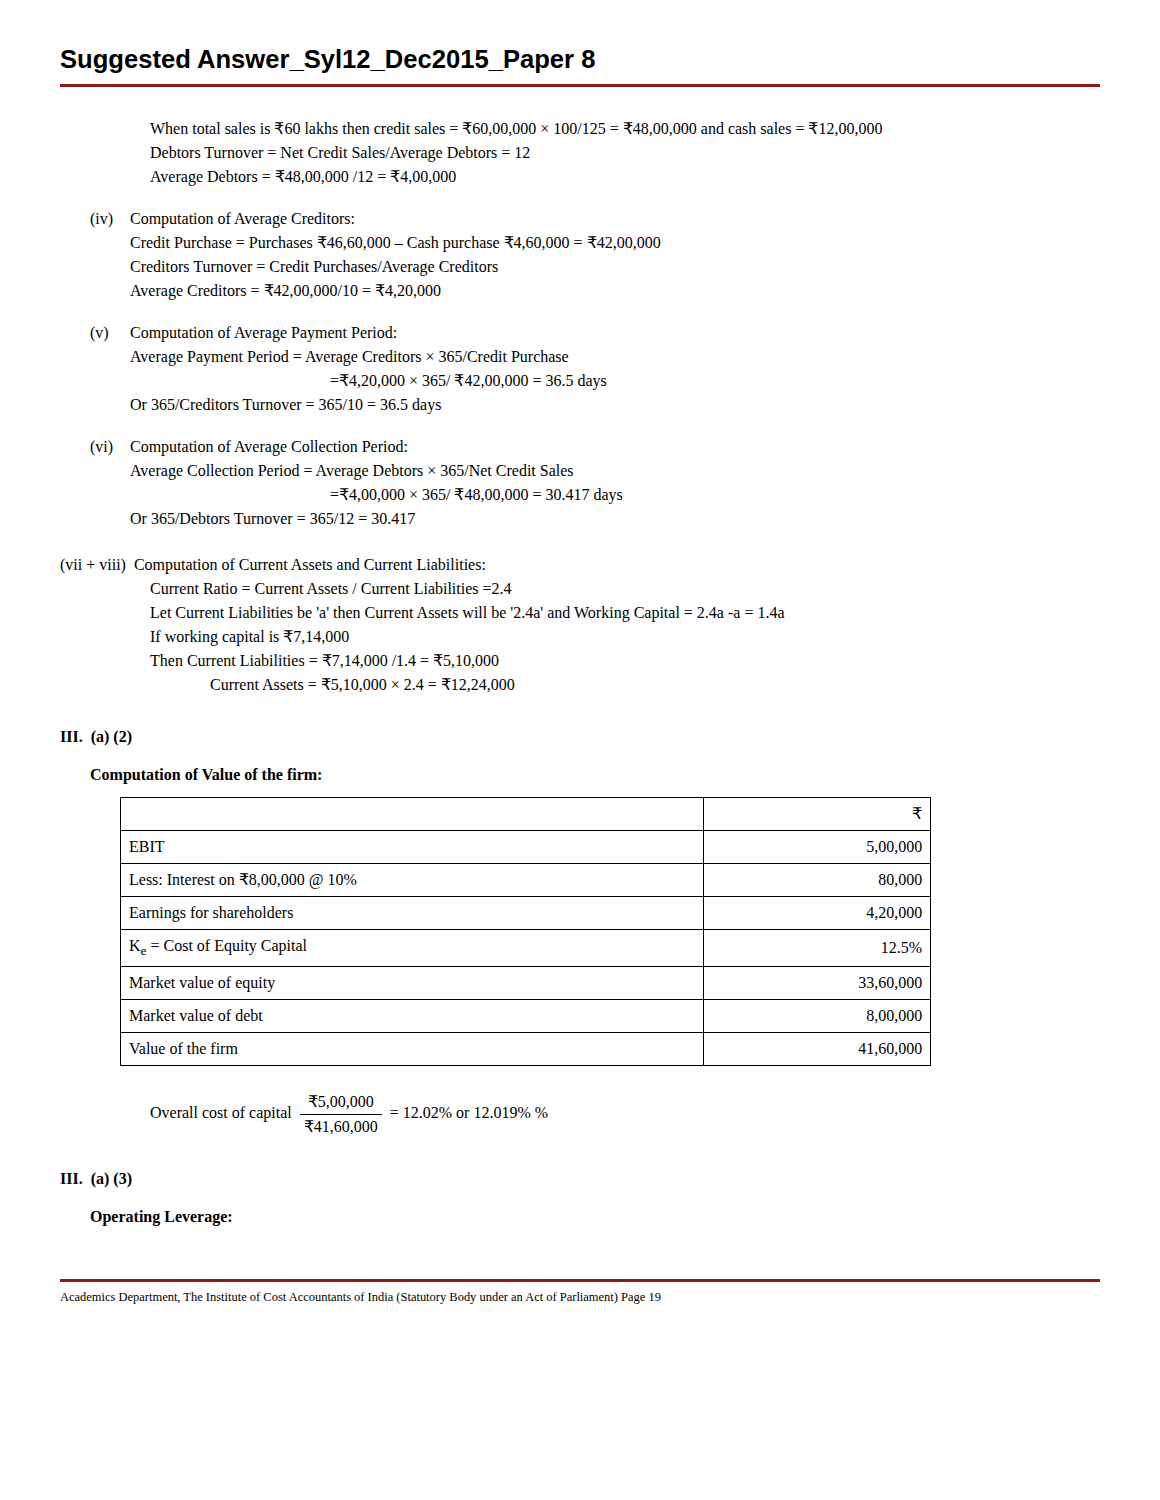Suggested Answer_Syl12_Dec2015_Paper 8
When total sales is ₹60 lakhs then credit sales = ₹60,00,000 × 100/125 = ₹48,00,000 and cash sales = ₹12,00,000
Debtors Turnover = Net Credit Sales/Average Debtors = 12
Average Debtors = ₹48,00,000 /12 = ₹4,00,000
(iv) Computation of Average Creditors:
Credit Purchase = Purchases ₹46,60,000 – Cash purchase ₹4,60,000 = ₹42,00,000
Creditors Turnover = Credit Purchases/Average Creditors
Average Creditors = ₹42,00,000/10 = ₹4,20,000
(v) Computation of Average Payment Period:
Average Payment Period = Average Creditors × 365/Credit Purchase
=₹4,20,000 × 365/ ₹42,00,000 = 36.5 days
Or 365/Creditors Turnover = 365/10 = 36.5 days
(vi) Computation of Average Collection Period:
Average Collection Period = Average Debtors × 365/Net Credit Sales
=₹4,00,000 × 365/ ₹48,00,000 = 30.417 days
Or 365/Debtors Turnover = 365/12 = 30.417
(vii + viii) Computation of Current Assets and Current Liabilities:
Current Ratio = Current Assets / Current Liabilities =2.4
Let Current Liabilities be 'a' then Current Assets will be '2.4a' and Working Capital = 2.4a -a = 1.4a
If working capital is ₹7,14,000
Then Current Liabilities = ₹7,14,000 /1.4 = ₹5,10,000
Current Assets = ₹5,10,000 × 2.4 = ₹12,24,000
III. (a) (2)
Computation of Value of the firm:
| | ₹ |
| EBIT | 5,00,000 |
| Less: Interest on ₹8,00,000 @ 10% | 80,000 |
| Earnings for shareholders | 4,20,000 |
| K e = Cost of Equity Capital | 12.5% |
| Market value of equity | 33,60,000 |
| Market value of debt | 8,00,000 |
| Value of the firm | 41,60,000 |
Overall cost of capital ₹5,00,000₹41,60,000 = 12.02% or 12.019% %
III. (a) (3)
Operating Leverage:
Academics Department, The Institute of Cost Accountants of India (Statutory Body under an Act of Parliament) Page 19